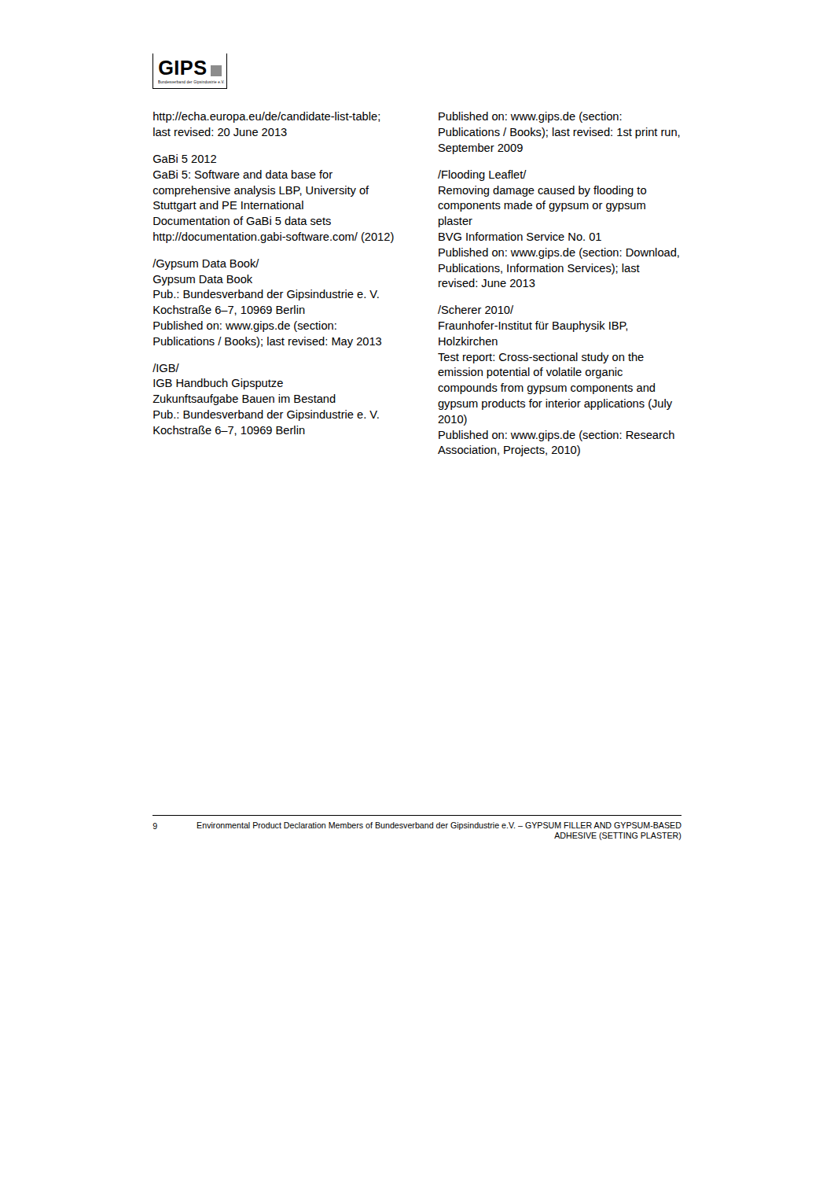GIPS
Bundesverband der Gipsindustrie e.V.
http://echa.europa.eu/de/candidate-list-table; last revised: 20 June 2013
GaBi 5 2012
GaBi 5: Software and data base for comprehensive analysis LBP, University of Stuttgart and PE International
Documentation of GaBi 5 data sets
http://documentation.gabi-software.com/ (2012)
/Gypsum Data Book/
Gypsum Data Book
Pub.: Bundesverband der Gipsindustrie e. V.
Kochstraße 6–7, 10969 Berlin
Published on: www.gips.de (section: Publications / Books); last revised: May 2013
/IGB/
IGB Handbuch Gipsputze
Zukunftsaufgabe Bauen im Bestand
Pub.: Bundesverband der Gipsindustrie e. V.
Kochstraße 6–7, 10969 Berlin
Published on: www.gips.de (section: Publications / Books); last revised: 1st print run, September 2009
/Flooding Leaflet/
Removing damage caused by flooding to components made of gypsum or gypsum plaster
BVG Information Service No. 01
Published on: www.gips.de (section: Download, Publications, Information Services); last revised: June 2013
/Scherer 2010/
Fraunhofer-Institut für Bauphysik IBP, Holzkirchen
Test report: Cross-sectional study on the emission potential of volatile organic compounds from gypsum components and gypsum products for interior applications (July 2010)
Published on: www.gips.de (section: Research Association, Projects, 2010)
9
Environmental Product Declaration Members of Bundesverband der Gipsindustrie e.V. – GYPSUM FILLER AND GYPSUM-BASED ADHESIVE (SETTING PLASTER)